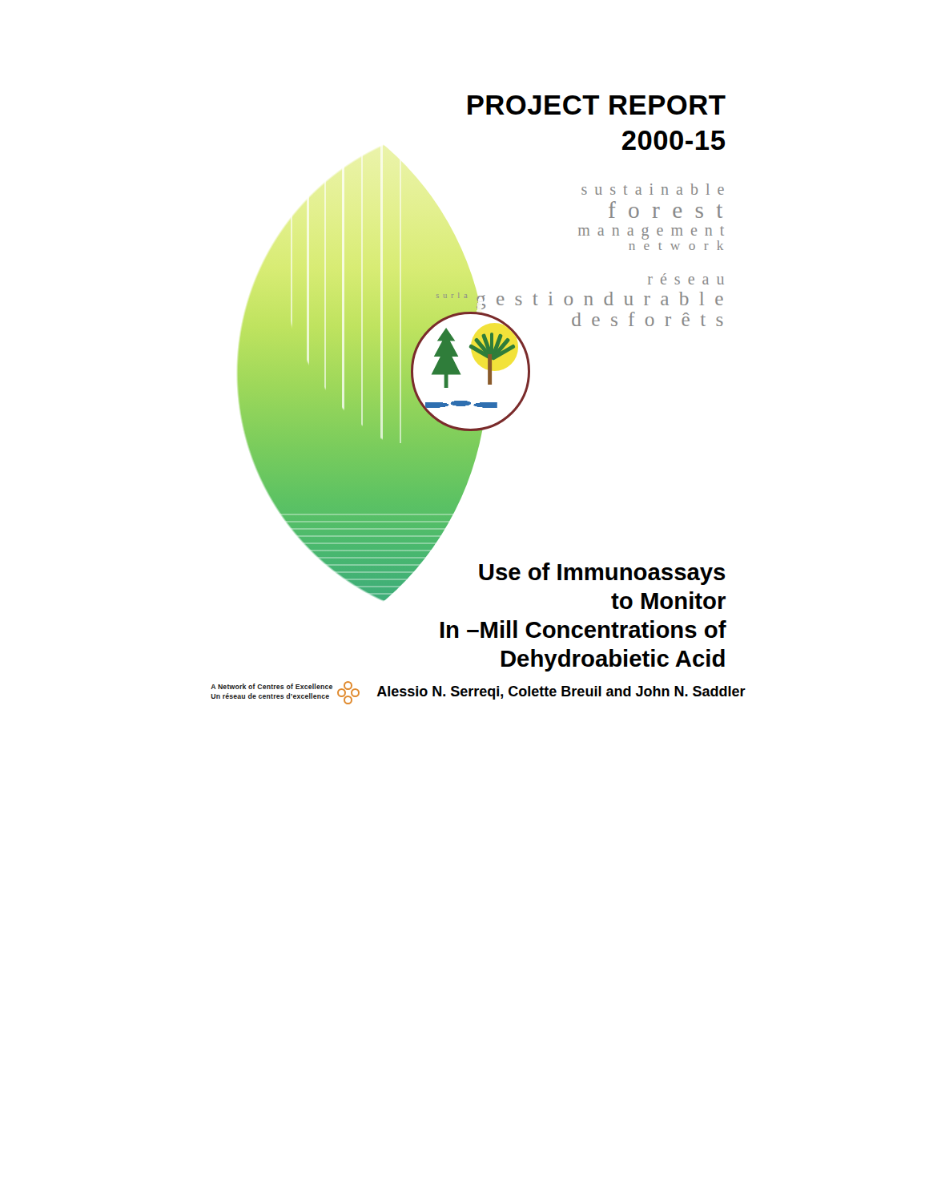PROJECT REPORT
2000-15
s u s t a i n a b l e
f o r e s t
m a n a g e m e n t
n e t w o r k
r é s e a u
s u r l a g e s t i o n d u r a b l e
d e s f o r ê t s
Use of Immunoassays
to Monitor
In –Mill Concentrations of
Dehydroabietic Acid
A Network of Centres of Excellence
Un réseau de centres d’excellence
Alessio N. Serreqi, Colette Breuil and John N. Saddler